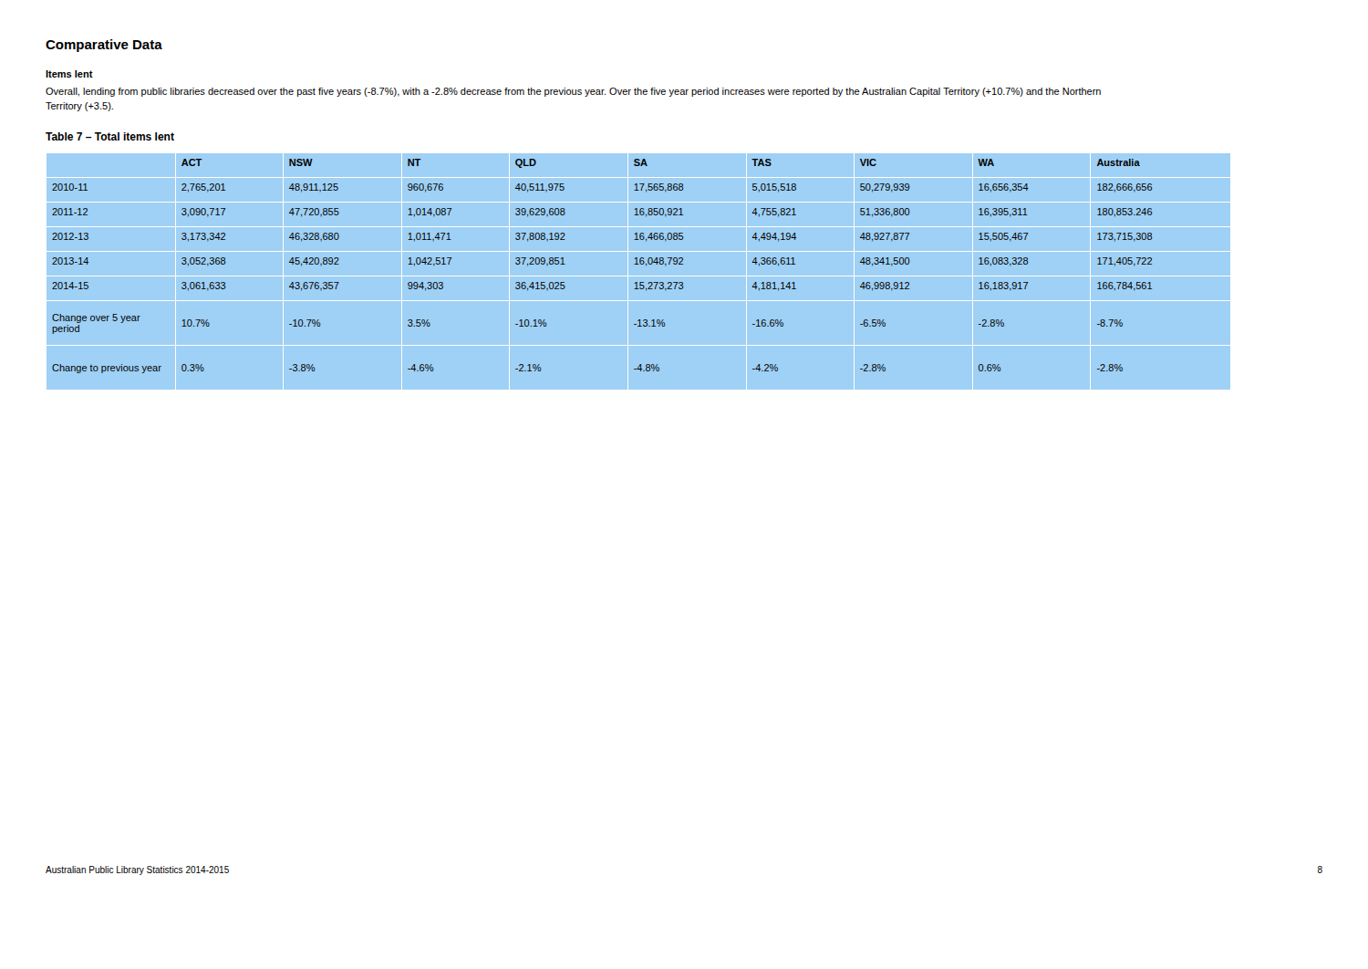Comparative Data
Items lent
Overall, lending from public libraries decreased over the past five years (-8.7%), with a -2.8% decrease from the previous year. Over the five year period increases were reported by the Australian Capital Territory (+10.7%) and the Northern Territory (+3.5).
Table 7 – Total items lent
| | ACT | NSW | NT | QLD | SA | TAS | VIC | WA | Australia |
| --- | --- | --- | --- | --- | --- | --- | --- | --- | --- |
| 2010-11 | 2,765,201 | 48,911,125 | 960,676 | 40,511,975 | 17,565,868 | 5,015,518 | 50,279,939 | 16,656,354 | 182,666,656 |
| 2011-12 | 3,090,717 | 47,720,855 | 1,014,087 | 39,629,608 | 16,850,921 | 4,755,821 | 51,336,800 | 16,395,311 | 180,853.246 |
| 2012-13 | 3,173,342 | 46,328,680 | 1,011,471 | 37,808,192 | 16,466,085 | 4,494,194 | 48,927,877 | 15,505,467 | 173,715,308 |
| 2013-14 | 3,052,368 | 45,420,892 | 1,042,517 | 37,209,851 | 16,048,792 | 4,366,611 | 48,341,500 | 16,083,328 | 171,405,722 |
| 2014-15 | 3,061,633 | 43,676,357 | 994,303 | 36,415,025 | 15,273,273 | 4,181,141 | 46,998,912 | 16,183,917 | 166,784,561 |
| Change over 5 year period | 10.7% | -10.7% | 3.5% | -10.1% | -13.1% | -16.6% | -6.5% | -2.8% | -8.7% |
| Change to previous year | 0.3% | -3.8% | -4.6% | -2.1% | -4.8% | -4.2% | -2.8% | 0.6% | -2.8% |
Australian Public Library Statistics 2014-2015 8